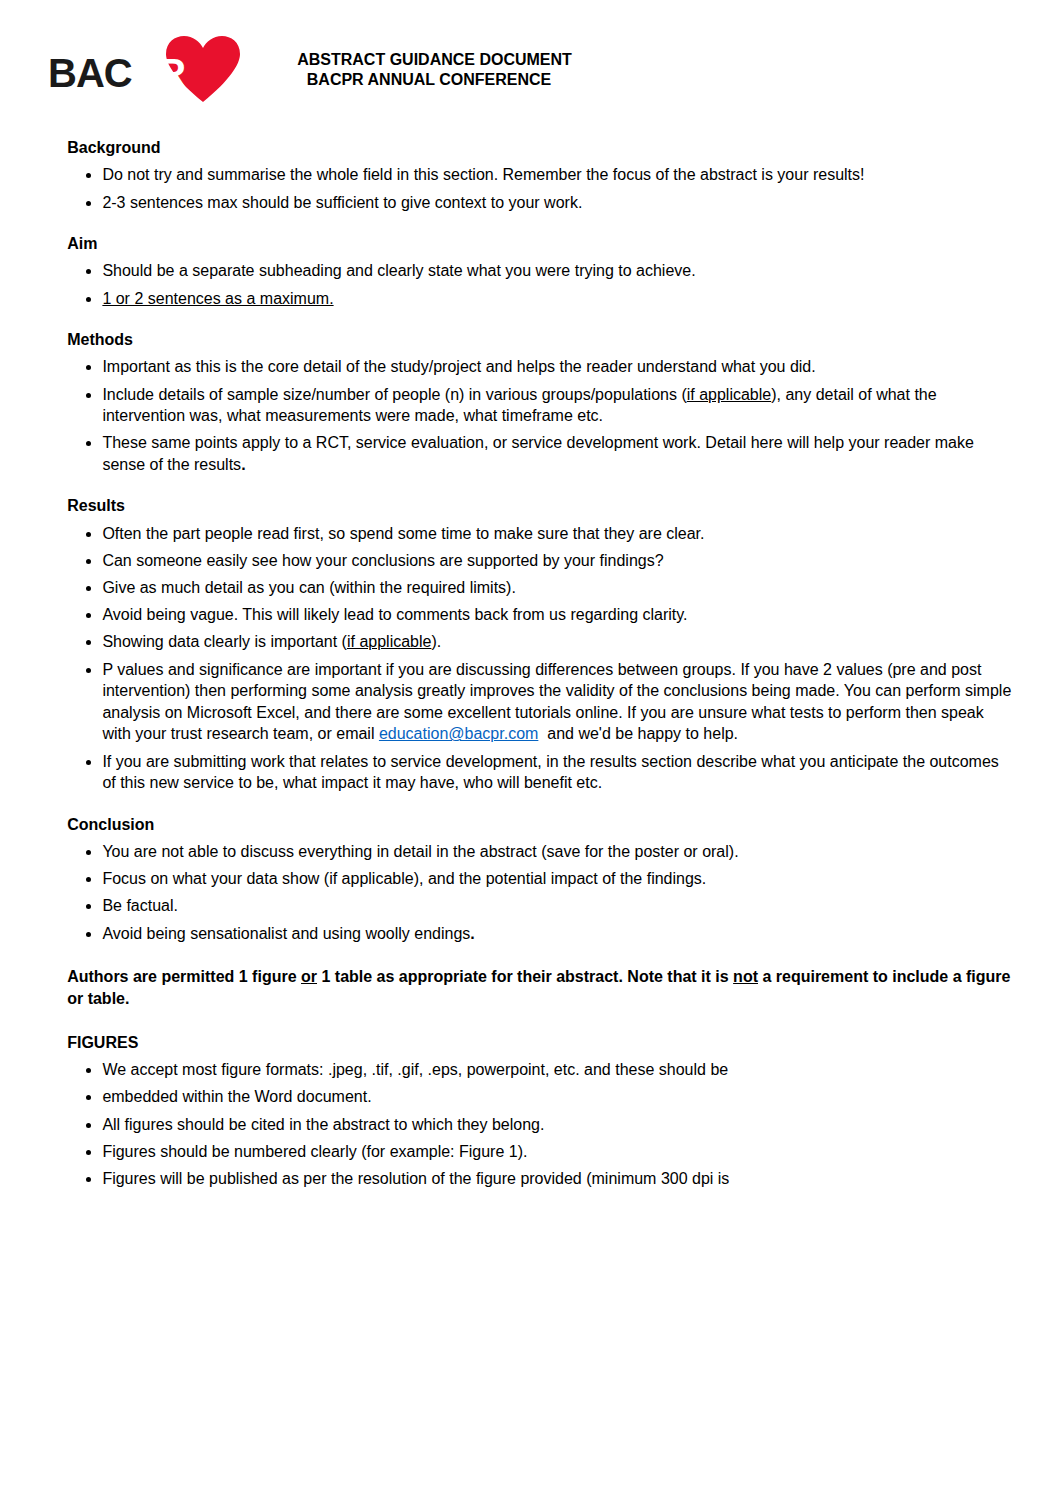BACPR
ABSTRACT GUIDANCE DOCUMENT BACPR ANNUAL CONFERENCE
Background
Do not try and summarise the whole field in this section. Remember the focus of the abstract is your results!
2-3 sentences max should be sufficient to give context to your work.
Aim
Should be a separate subheading and clearly state what you were trying to achieve.
1 or 2 sentences as a maximum.
Methods
Important as this is the core detail of the study/project and helps the reader understand what you did.
Include details of sample size/number of people (n) in various groups/populations (if applicable), any detail of what the intervention was, what measurements were made, what timeframe etc.
These same points apply to a RCT, service evaluation, or service development work. Detail here will help your reader make sense of the results.
Results
Often the part people read first, so spend some time to make sure that they are clear.
Can someone easily see how your conclusions are supported by your findings?
Give as much detail as you can (within the required limits).
Avoid being vague. This will likely lead to comments back from us regarding clarity.
Showing data clearly is important (if applicable).
P values and significance are important if you are discussing differences between groups. If you have 2 values (pre and post intervention) then performing some analysis greatly improves the validity of the conclusions being made. You can perform simple analysis on Microsoft Excel, and there are some excellent tutorials online. If you are unsure what tests to perform then speak with your trust research team, or email education@bacpr.com and we'd be happy to help.
If you are submitting work that relates to service development, in the results section describe what you anticipate the outcomes of this new service to be, what impact it may have, who will benefit etc.
Conclusion
You are not able to discuss everything in detail in the abstract (save for the poster or oral).
Focus on what your data show (if applicable), and the potential impact of the findings.
Be factual.
Avoid being sensationalist and using woolly endings.
Authors are permitted 1 figure or 1 table as appropriate for their abstract. Note that it is not a requirement to include a figure or table.
FIGURES
We accept most figure formats: .jpeg, .tif, .gif, .eps, powerpoint, etc. and these should be
embedded within the Word document.
All figures should be cited in the abstract to which they belong.
Figures should be numbered clearly (for example: Figure 1).
Figures will be published as per the resolution of the figure provided (minimum 300 dpi is